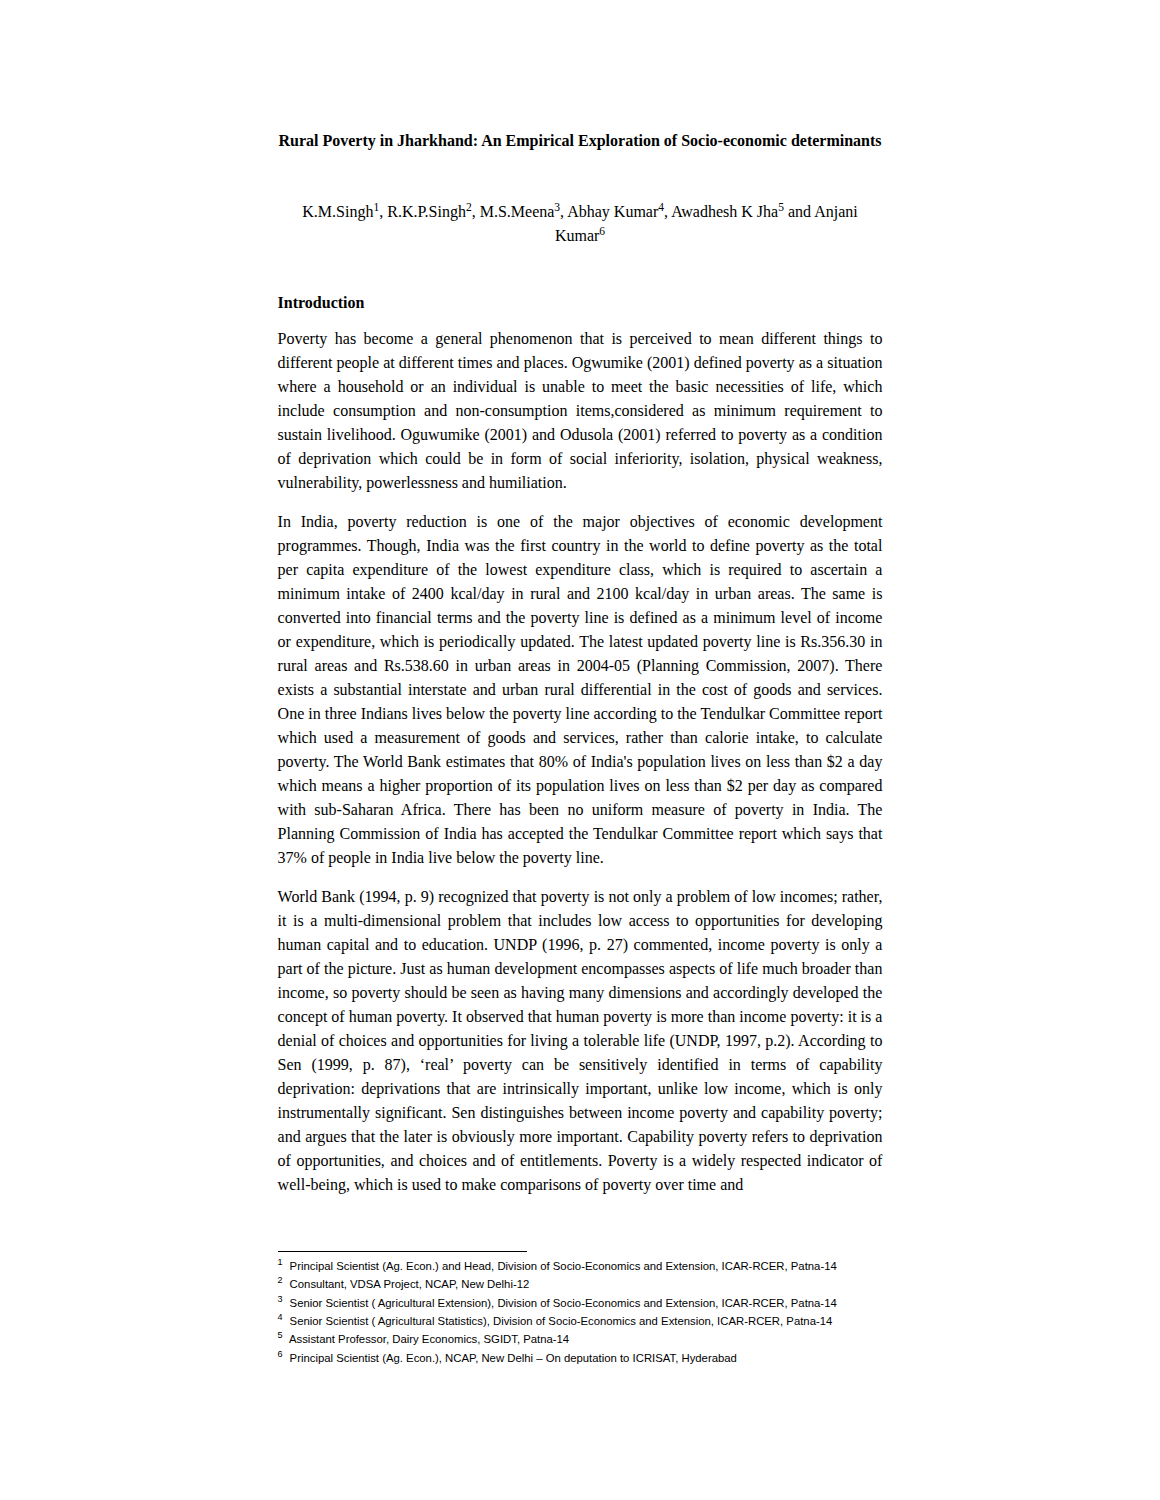Rural Poverty in Jharkhand: An Empirical Exploration of Socio-economic determinants
K.M.Singh1, R.K.P.Singh2, M.S.Meena3, Abhay Kumar4, Awadhesh K Jha5 and Anjani Kumar6
Introduction
Poverty has become a general phenomenon that is perceived to mean different things to different people at different times and places. Ogwumike (2001) defined poverty as a situation where a household or an individual is unable to meet the basic necessities of life, which include consumption and non-consumption items,considered as minimum requirement to sustain livelihood. Oguwumike (2001) and Odusola (2001) referred to poverty as a condition of deprivation which could be in form of social inferiority, isolation, physical weakness, vulnerability, powerlessness and humiliation.
In India, poverty reduction is one of the major objectives of economic development programmes. Though, India was the first country in the world to define poverty as the total per capita expenditure of the lowest expenditure class, which is required to ascertain a minimum intake of 2400 kcal/day in rural and 2100 kcal/day in urban areas. The same is converted into financial terms and the poverty line is defined as a minimum level of income or expenditure, which is periodically updated. The latest updated poverty line is Rs.356.30 in rural areas and Rs.538.60 in urban areas in 2004-05 (Planning Commission, 2007). There exists a substantial interstate and urban rural differential in the cost of goods and services. One in three Indians lives below the poverty line according to the Tendulkar Committee report which used a measurement of goods and services, rather than calorie intake, to calculate poverty. The World Bank estimates that 80% of India's population lives on less than $2 a day which means a higher proportion of its population lives on less than $2 per day as compared with sub-Saharan Africa. There has been no uniform measure of poverty in India. The Planning Commission of India has accepted the Tendulkar Committee report which says that 37% of people in India live below the poverty line.
World Bank (1994, p. 9) recognized that poverty is not only a problem of low incomes; rather, it is a multi-dimensional problem that includes low access to opportunities for developing human capital and to education. UNDP (1996, p. 27) commented, income poverty is only a part of the picture. Just as human development encompasses aspects of life much broader than income, so poverty should be seen as having many dimensions and accordingly developed the concept of human poverty. It observed that human poverty is more than income poverty: it is a denial of choices and opportunities for living a tolerable life (UNDP, 1997, p.2). According to Sen (1999, p. 87), ‘real’ poverty can be sensitively identified in terms of capability deprivation: deprivations that are intrinsically important, unlike low income, which is only instrumentally significant. Sen distinguishes between income poverty and capability poverty; and argues that the later is obviously more important. Capability poverty refers to deprivation of opportunities, and choices and of entitlements. Poverty is a widely respected indicator of well-being, which is used to make comparisons of poverty over time and
1 Principal Scientist (Ag. Econ.) and Head, Division of Socio-Economics and Extension, ICAR-RCER, Patna-14
2 Consultant, VDSA Project, NCAP, New Delhi-12
3 Senior Scientist ( Agricultural Extension), Division of Socio-Economics and Extension, ICAR-RCER, Patna-14
4 Senior Scientist ( Agricultural Statistics), Division of Socio-Economics and Extension, ICAR-RCER, Patna-14
5 Assistant Professor, Dairy Economics, SGIDT, Patna-14
6 Principal Scientist (Ag. Econ.), NCAP, New Delhi – On deputation to ICRISAT, Hyderabad